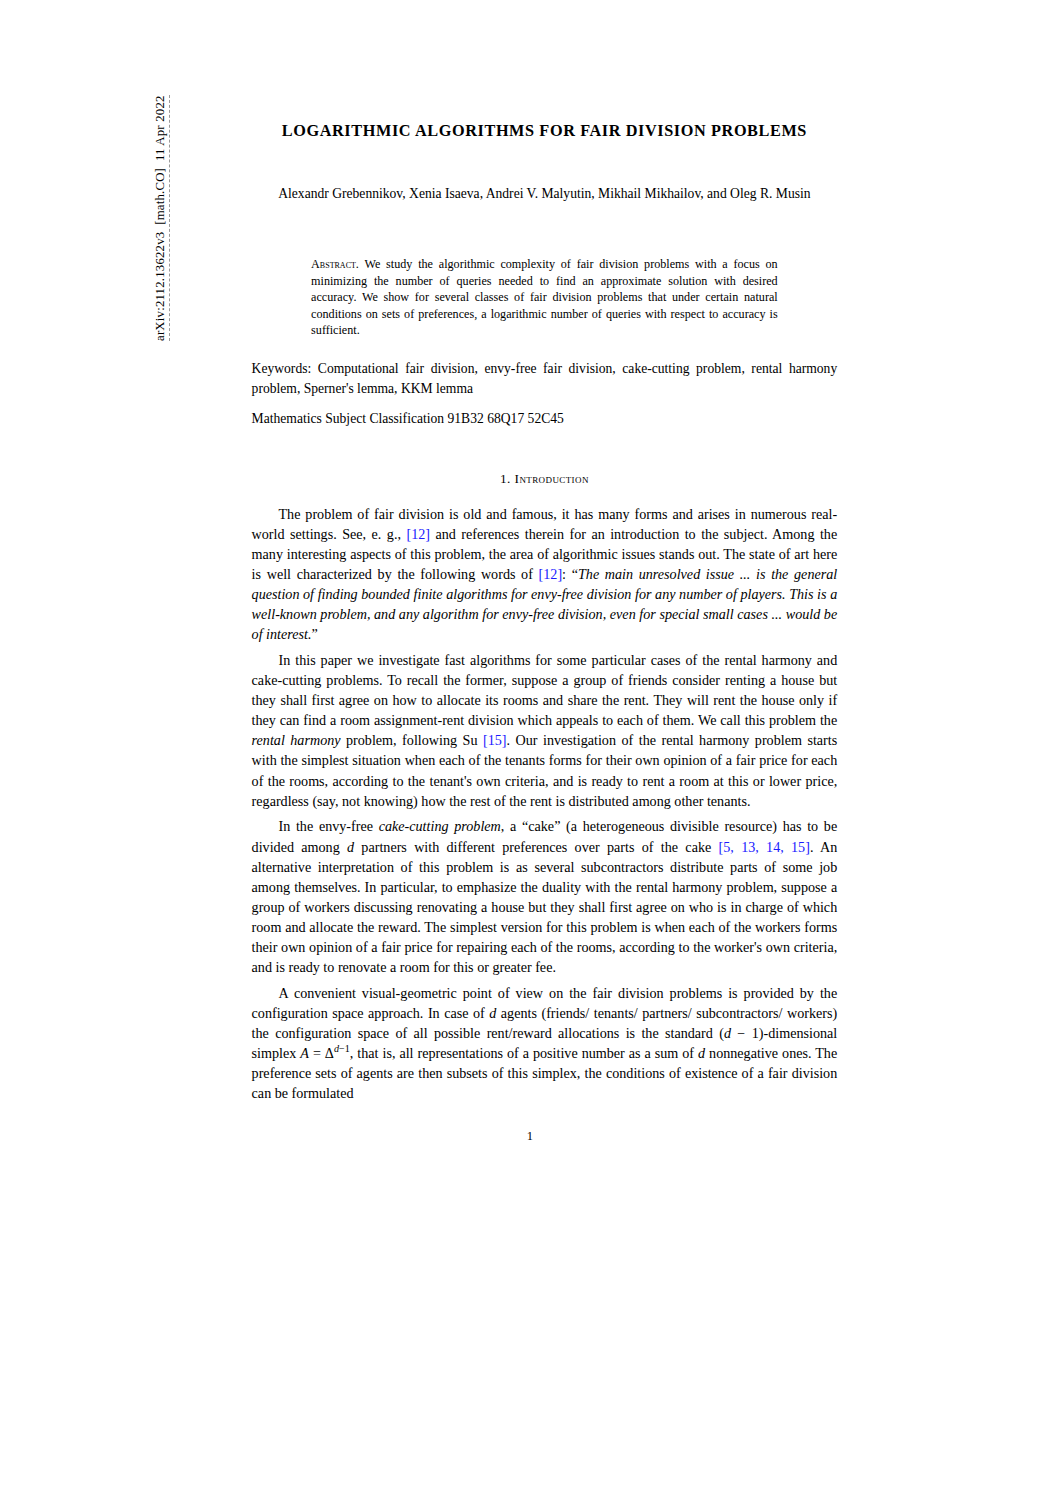arXiv:2112.13622v3 [math.CO] 11 Apr 2022
Logarithmic Algorithms for Fair Division Problems
Alexandr Grebennikov, Xenia Isaeva, Andrei V. Malyutin, Mikhail Mikhailov, and Oleg R. Musin
Abstract. We study the algorithmic complexity of fair division problems with a focus on minimizing the number of queries needed to find an approximate solution with desired accuracy. We show for several classes of fair division problems that under certain natural conditions on sets of preferences, a logarithmic number of queries with respect to accuracy is sufficient.
Keywords: Computational fair division, envy-free fair division, cake-cutting problem, rental harmony problem, Sperner's lemma, KKM lemma
Mathematics Subject Classification 91B32 68Q17 52C45
1. Introduction
The problem of fair division is old and famous, it has many forms and arises in numerous real-world settings. See, e. g., [12] and references therein for an introduction to the subject. Among the many interesting aspects of this problem, the area of algorithmic issues stands out. The state of art here is well characterized by the following words of [12]: “The main unresolved issue ... is the general question of finding bounded finite algorithms for envy-free division for any number of players. This is a well-known problem, and any algorithm for envy-free division, even for special small cases ... would be of interest.”
In this paper we investigate fast algorithms for some particular cases of the rental harmony and cake-cutting problems. To recall the former, suppose a group of friends consider renting a house but they shall first agree on how to allocate its rooms and share the rent. They will rent the house only if they can find a room assignment-rent division which appeals to each of them. We call this problem the rental harmony problem, following Su [15]. Our investigation of the rental harmony problem starts with the simplest situation when each of the tenants forms for their own opinion of a fair price for each of the rooms, according to the tenant's own criteria, and is ready to rent a room at this or lower price, regardless (say, not knowing) how the rest of the rent is distributed among other tenants.
In the envy-free cake-cutting problem, a “cake” (a heterogeneous divisible resource) has to be divided among d partners with different preferences over parts of the cake [5, 13, 14, 15]. An alternative interpretation of this problem is as several subcontractors distribute parts of some job among themselves. In particular, to emphasize the duality with the rental harmony problem, suppose a group of workers discussing renovating a house but they shall first agree on who is in charge of which room and allocate the reward. The simplest version for this problem is when each of the workers forms their own opinion of a fair price for repairing each of the rooms, according to the worker's own criteria, and is ready to renovate a room for this or greater fee.
A convenient visual-geometric point of view on the fair division problems is provided by the configuration space approach. In case of d agents (friends/ tenants/ partners/ subcontractors/ workers) the configuration space of all possible rent/reward allocations is the standard (d − 1)-dimensional simplex A = Δd−1, that is, all representations of a positive number as a sum of d nonnegative ones. The preference sets of agents are then subsets of this simplex, the conditions of existence of a fair division can be formulated
1